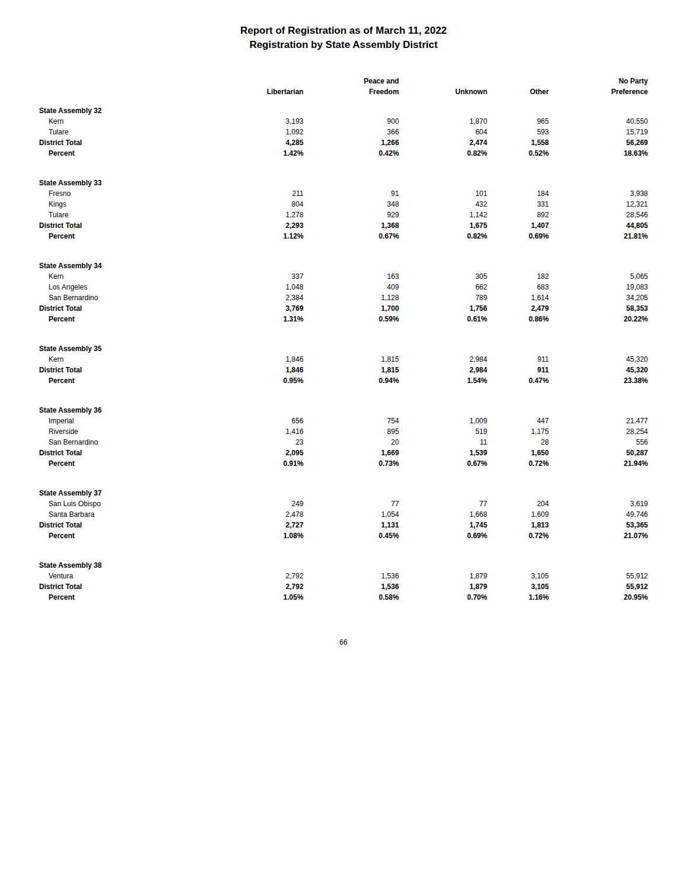Report of Registration as of March 11, 2022
Registration by State Assembly District
| | | Peace and | | | No Party |
| --- | --- | --- | --- | --- | --- |
| | Libertarian | Freedom | Unknown | Other | Preference |
| State Assembly 32 |
| Kern | 3,193 | 900 | 1,870 | 965 | 40,550 |
| Tulare | 1,092 | 366 | 604 | 593 | 15,719 |
| District Total | 4,285 | 1,266 | 2,474 | 1,558 | 56,269 |
| Percent | 1.42% | 0.42% | 0.82% | 0.52% | 18.63% |
| State Assembly 33 |
| Fresno | 211 | 91 | 101 | 184 | 3,938 |
| Kings | 804 | 348 | 432 | 331 | 12,321 |
| Tulare | 1,278 | 929 | 1,142 | 892 | 28,546 |
| District Total | 2,293 | 1,368 | 1,675 | 1,407 | 44,805 |
| Percent | 1.12% | 0.67% | 0.82% | 0.69% | 21.81% |
| State Assembly 34 |
| Kern | 337 | 163 | 305 | 182 | 5,065 |
| Los Angeles | 1,048 | 409 | 662 | 683 | 19,083 |
| San Bernardino | 2,384 | 1,128 | 789 | 1,614 | 34,205 |
| District Total | 3,769 | 1,700 | 1,756 | 2,479 | 58,353 |
| Percent | 1.31% | 0.59% | 0.61% | 0.86% | 20.22% |
| State Assembly 35 |
| Kern | 1,846 | 1,815 | 2,984 | 911 | 45,320 |
| District Total | 1,846 | 1,815 | 2,984 | 911 | 45,320 |
| Percent | 0.95% | 0.94% | 1.54% | 0.47% | 23.38% |
| State Assembly 36 |
| Imperial | 656 | 754 | 1,009 | 447 | 21,477 |
| Riverside | 1,416 | 895 | 519 | 1,175 | 28,254 |
| San Bernardino | 23 | 20 | 11 | 28 | 556 |
| District Total | 2,095 | 1,669 | 1,539 | 1,650 | 50,287 |
| Percent | 0.91% | 0.73% | 0.67% | 0.72% | 21.94% |
| State Assembly 37 |
| San Luis Obispo | 249 | 77 | 77 | 204 | 3,619 |
| Santa Barbara | 2,478 | 1,054 | 1,668 | 1,609 | 49,746 |
| District Total | 2,727 | 1,131 | 1,745 | 1,813 | 53,365 |
| Percent | 1.08% | 0.45% | 0.69% | 0.72% | 21.07% |
| State Assembly 38 |
| Ventura | 2,792 | 1,536 | 1,879 | 3,105 | 55,912 |
| District Total | 2,792 | 1,536 | 1,879 | 3,105 | 55,912 |
| Percent | 1.05% | 0.58% | 0.70% | 1.16% | 20.95% |
66